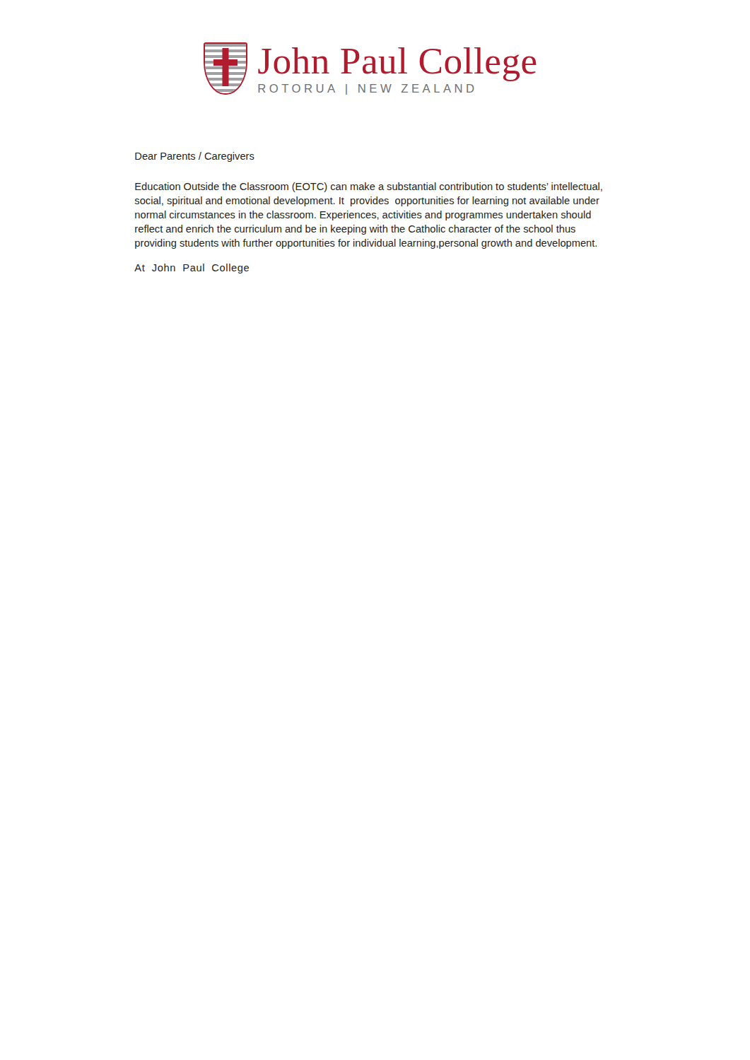John Paul College
ROTORUA | NEW ZEALAND
Dear Parents / Caregivers
Education Outside the Classroom (EOTC) can make a substantial contribution to students’ intellectual, social, spiritual and emotional development. It provides opportunities for learning not available under normal circumstances in the classroom. Experiences, activities and programmes undertaken should reflect and enrich the curriculum and be in keeping with the Catholic character of the school thus providing students with further opportunities for individual learning,personal growth and development.
At John Paul College